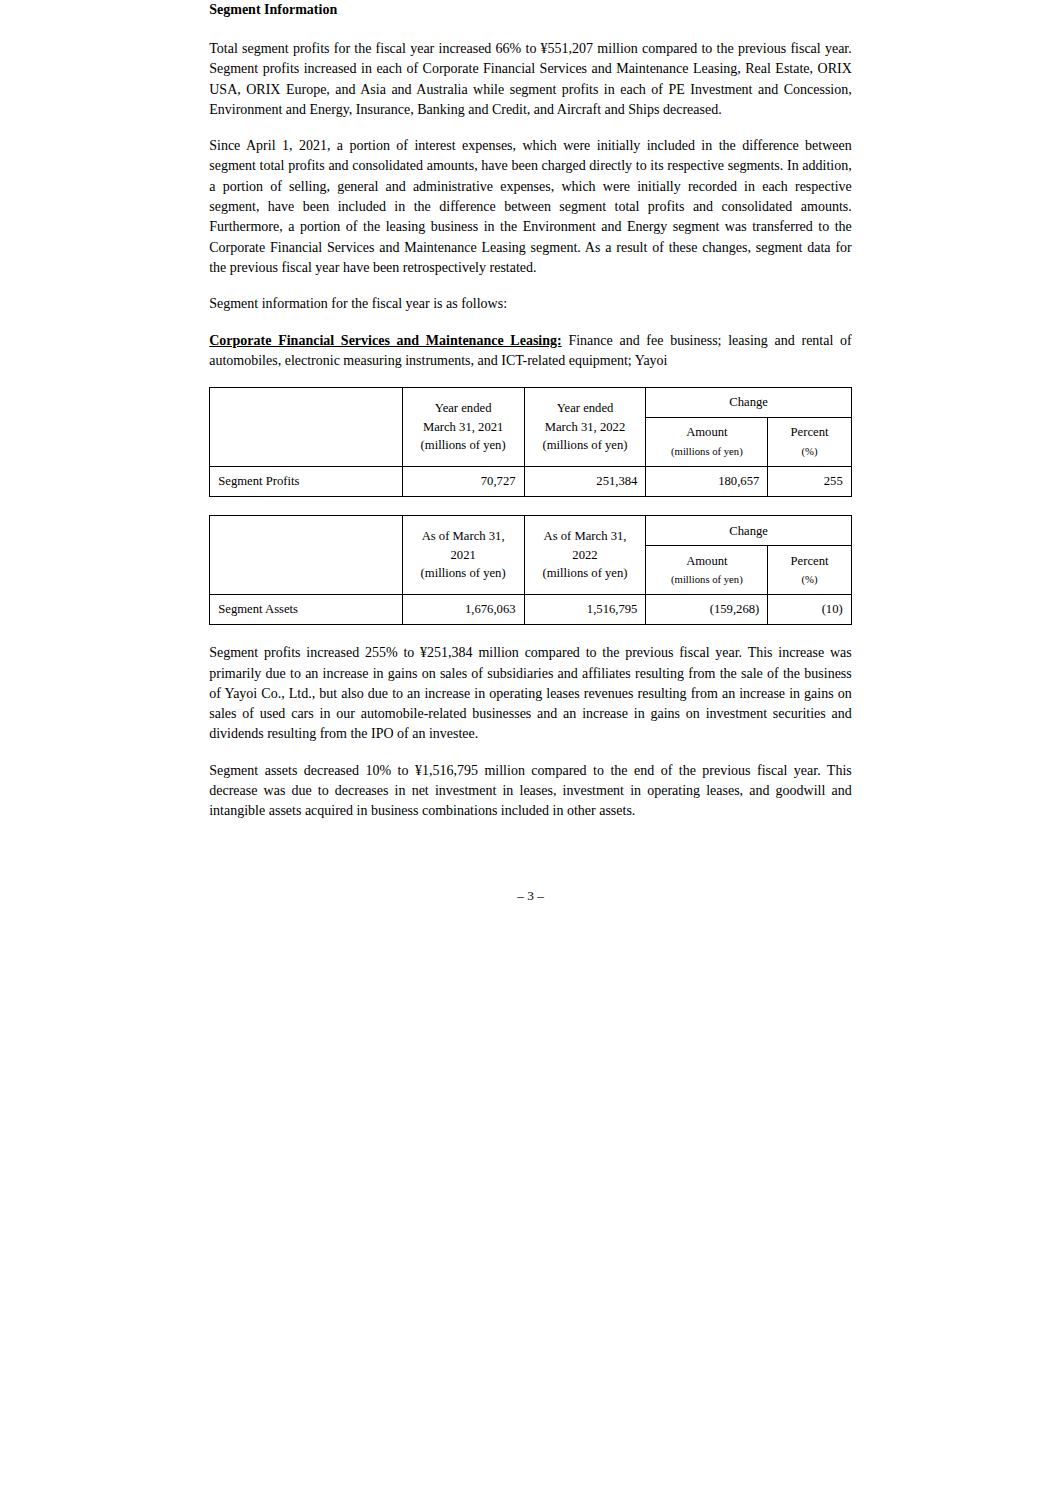Segment Information
Total segment profits for the fiscal year increased 66% to ¥551,207 million compared to the previous fiscal year. Segment profits increased in each of Corporate Financial Services and Maintenance Leasing, Real Estate, ORIX USA, ORIX Europe, and Asia and Australia while segment profits in each of PE Investment and Concession, Environment and Energy, Insurance, Banking and Credit, and Aircraft and Ships decreased.
Since April 1, 2021, a portion of interest expenses, which were initially included in the difference between segment total profits and consolidated amounts, have been charged directly to its respective segments. In addition, a portion of selling, general and administrative expenses, which were initially recorded in each respective segment, have been included in the difference between segment total profits and consolidated amounts. Furthermore, a portion of the leasing business in the Environment and Energy segment was transferred to the Corporate Financial Services and Maintenance Leasing segment. As a result of these changes, segment data for the previous fiscal year have been retrospectively restated.
Segment information for the fiscal year is as follows:
Corporate Financial Services and Maintenance Leasing: Finance and fee business; leasing and rental of automobiles, electronic measuring instruments, and ICT-related equipment; Yayoi
| | Year ended March 31, 2021 (millions of yen) | Year ended March 31, 2022 (millions of yen) | Change |
| --- | --- | --- | --- |
| Amount (millions of yen) | Percent (%) |
| Segment Profits | 70,727 | 251,384 | 180,657 | 255 |
| | As of March 31, 2021 (millions of yen) | As of March 31, 2022 (millions of yen) | Change |
| --- | --- | --- | --- |
| Amount (millions of yen) | Percent (%) |
| Segment Assets | 1,676,063 | 1,516,795 | (159,268) | (10) |
Segment profits increased 255% to ¥251,384 million compared to the previous fiscal year. This increase was primarily due to an increase in gains on sales of subsidiaries and affiliates resulting from the sale of the business of Yayoi Co., Ltd., but also due to an increase in operating leases revenues resulting from an increase in gains on sales of used cars in our automobile-related businesses and an increase in gains on investment securities and dividends resulting from the IPO of an investee.
Segment assets decreased 10% to ¥1,516,795 million compared to the end of the previous fiscal year. This decrease was due to decreases in net investment in leases, investment in operating leases, and goodwill and intangible assets acquired in business combinations included in other assets.
– 3 –